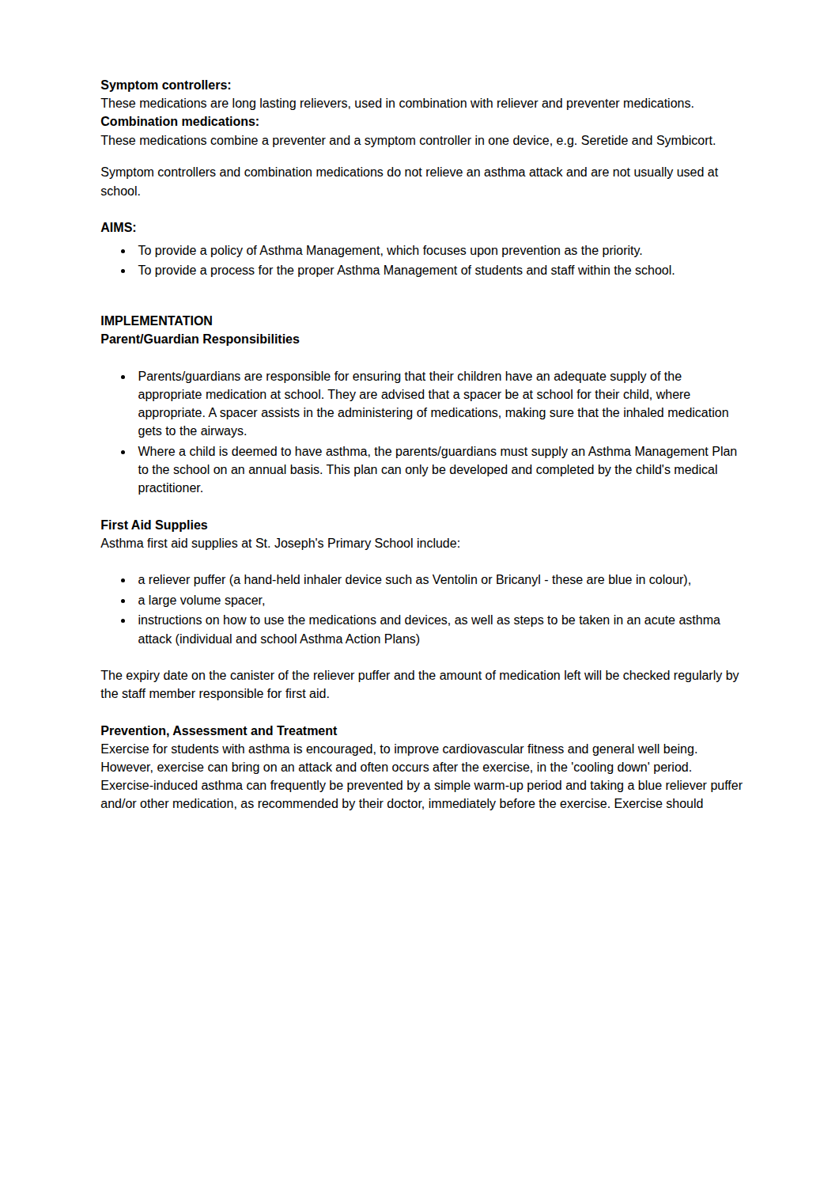Symptom controllers:
These medications are long lasting relievers, used in combination with reliever and preventer medications.
Combination medications:
These medications combine a preventer and a symptom controller in one device, e.g. Seretide and Symbicort.
Symptom controllers and combination medications do not relieve an asthma attack and are not usually used at school.
AIMS:
To provide a policy of Asthma Management, which focuses upon prevention as the priority.
To provide a process for the proper Asthma Management of students and staff within the school.
IMPLEMENTATION
Parent/Guardian Responsibilities
Parents/guardians are responsible for ensuring that their children have an adequate supply of the appropriate medication at school. They are advised that a spacer be at school for their child, where appropriate. A spacer assists in the administering of medications, making sure that the inhaled medication gets to the airways.
Where a child is deemed to have asthma, the parents/guardians must supply an Asthma Management Plan to the school on an annual basis. This plan can only be developed and completed by the child's medical practitioner.
First Aid Supplies
Asthma first aid supplies at St. Joseph's Primary School include:
a reliever puffer (a hand-held inhaler device such as Ventolin or Bricanyl - these are blue in colour),
a large volume spacer,
instructions on how to use the medications and devices, as well as steps to be taken in an acute asthma attack (individual and school Asthma Action Plans)
The expiry date on the canister of the reliever puffer and the amount of medication left will be checked regularly by the staff member responsible for first aid.
Prevention, Assessment and Treatment
Exercise for students with asthma is encouraged, to improve cardiovascular fitness and general well being. However, exercise can bring on an attack and often occurs after the exercise, in the 'cooling down' period. Exercise-induced asthma can frequently be prevented by a simple warm-up period and taking a blue reliever puffer and/or other medication, as recommended by their doctor, immediately before the exercise. Exercise should